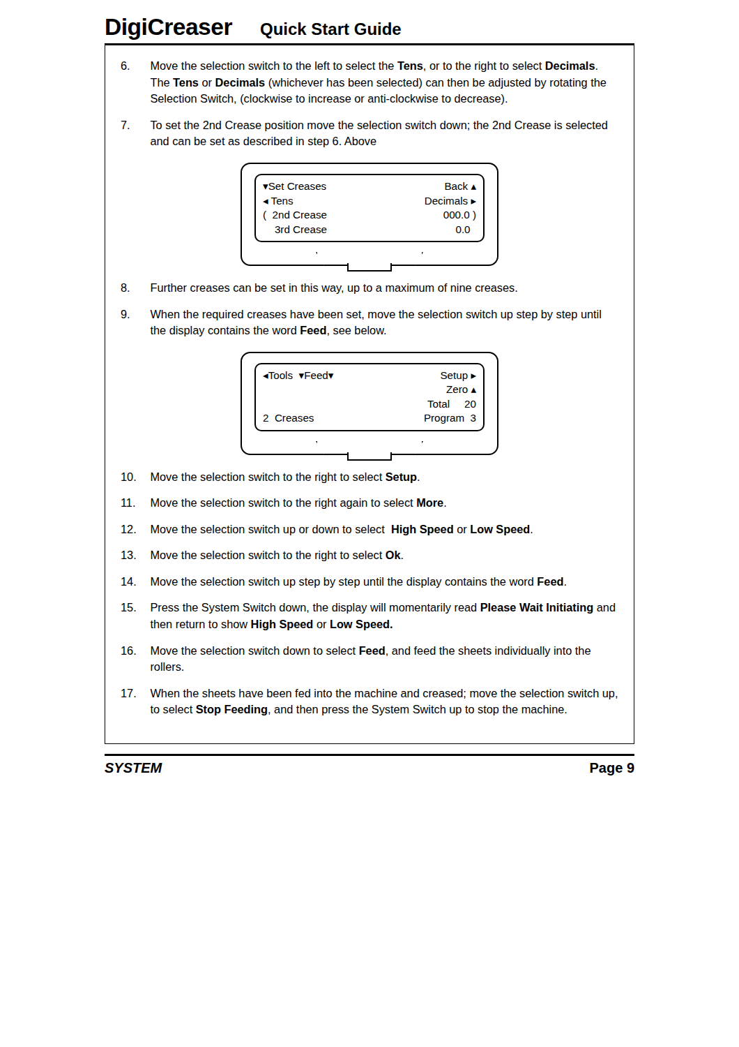DigiCreaser
Quick Start Guide
Move the selection switch to the left to select the Tens, or to the right to select Decimals. The Tens or Decimals (whichever has been selected) can then be adjusted by rotating the Selection Switch, (clockwise to increase or anti-clockwise to decrease).
To set the 2nd Crease position move the selection switch down; the 2nd Crease is selected and can be set as described in step 6. Above
▾Set Creases Back ▴
◂ Tens Decimals ▸
( 2nd Crease 000.0 )
3rd Crease 0.0
Further creases can be set in this way, up to a maximum of nine creases.
When the required creases have been set, move the selection switch up step by step until the display contains the word Feed, see below.
◂Tools ▾Feed▾Setup ▸
Zero ▴
Total 20
2 Creases Program 3
Move the selection switch to the right to select Setup.
Move the selection switch to the right again to select More.
Move the selection switch up or down to select High Speed or Low Speed.
Move the selection switch to the right to select Ok.
Move the selection switch up step by step until the display contains the word Feed.
Press the System Switch down, the display will momentarily read Please Wait Initiating and then return to show High Speed or Low Speed.
Move the selection switch down to select Feed, and feed the sheets individually into the rollers.
When the sheets have been fed into the machine and creased; move the selection switch up, to select Stop Feeding, and then press the System Switch up to stop the machine.
SYSTEM Page 9